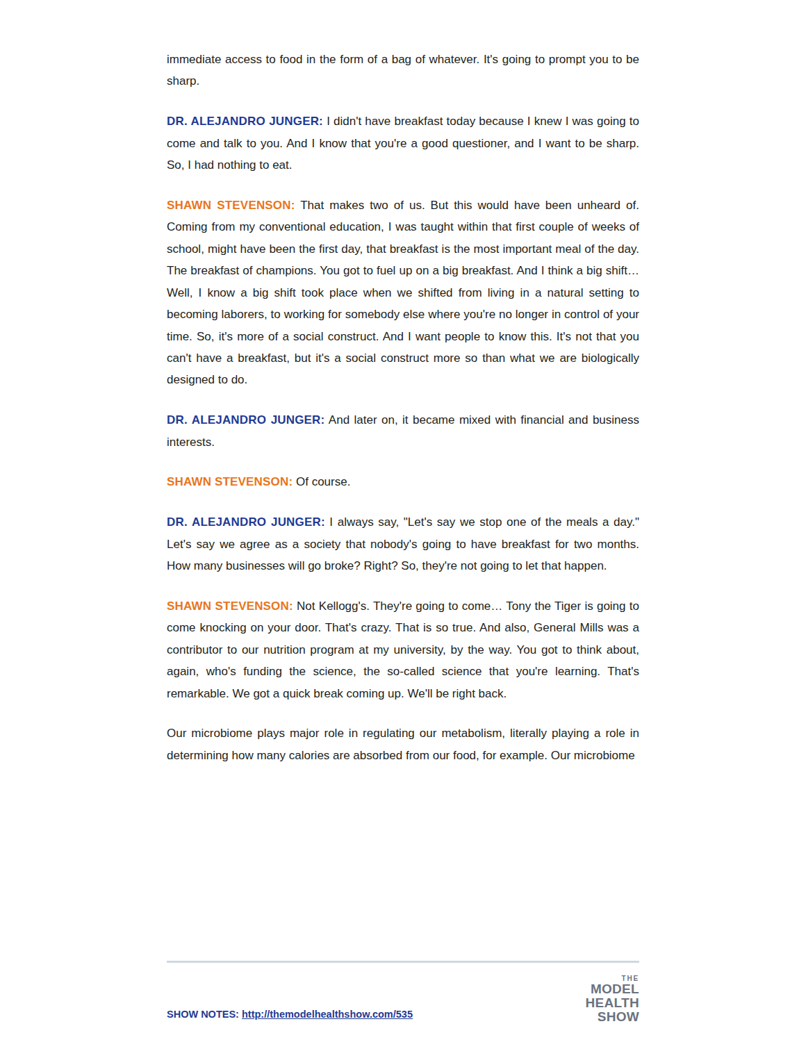immediate access to food in the form of a bag of whatever. It's going to prompt you to be sharp.
DR. ALEJANDRO JUNGER: I didn't have breakfast today because I knew I was going to come and talk to you. And I know that you're a good questioner, and I want to be sharp. So, I had nothing to eat.
SHAWN STEVENSON: That makes two of us. But this would have been unheard of. Coming from my conventional education, I was taught within that first couple of weeks of school, might have been the first day, that breakfast is the most important meal of the day. The breakfast of champions. You got to fuel up on a big breakfast. And I think a big shift… Well, I know a big shift took place when we shifted from living in a natural setting to becoming laborers, to working for somebody else where you're no longer in control of your time. So, it's more of a social construct. And I want people to know this. It's not that you can't have a breakfast, but it's a social construct more so than what we are biologically designed to do.
DR. ALEJANDRO JUNGER: And later on, it became mixed with financial and business interests.
SHAWN STEVENSON: Of course.
DR. ALEJANDRO JUNGER: I always say, "Let's say we stop one of the meals a day." Let's say we agree as a society that nobody's going to have breakfast for two months. How many businesses will go broke? Right? So, they're not going to let that happen.
SHAWN STEVENSON: Not Kellogg's. They're going to come… Tony the Tiger is going to come knocking on your door. That's crazy. That is so true. And also, General Mills was a contributor to our nutrition program at my university, by the way. You got to think about, again, who's funding the science, the so-called science that you're learning. That's remarkable. We got a quick break coming up. We'll be right back.
Our microbiome plays major role in regulating our metabolism, literally playing a role in determining how many calories are absorbed from our food, for example. Our microbiome
SHOW NOTES: http://themodelhealthshow.com/535
The Model Health Show